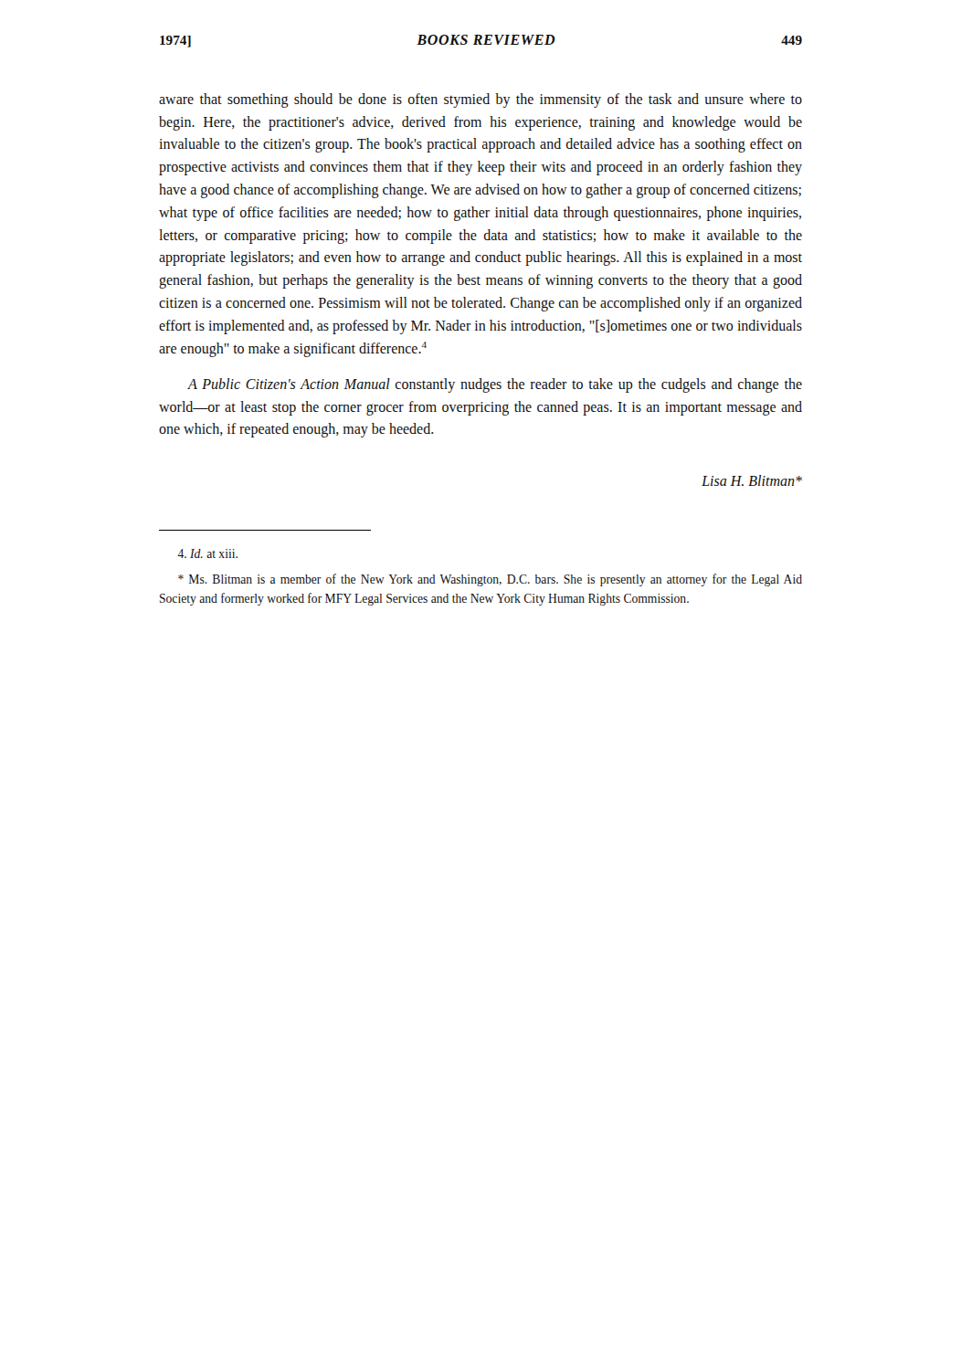1974] BOOKS REVIEWED 449
aware that something should be done is often stymied by the immensity of the task and unsure where to begin. Here, the practitioner's advice, derived from his experience, training and knowledge would be invaluable to the citizen's group. The book's practical approach and detailed advice has a soothing effect on prospective activists and convinces them that if they keep their wits and proceed in an orderly fashion they have a good chance of accomplishing change. We are advised on how to gather a group of concerned citizens; what type of office facilities are needed; how to gather initial data through questionnaires, phone inquiries, letters, or comparative pricing; how to compile the data and statistics; how to make it available to the appropriate legislators; and even how to arrange and conduct public hearings. All this is explained in a most general fashion, but perhaps the generality is the best means of winning converts to the theory that a good citizen is a concerned one. Pessimism will not be tolerated. Change can be accomplished only if an organized effort is implemented and, as professed by Mr. Nader in his introduction, "[s]ometimes one or two individuals are enough" to make a significant difference.4
A Public Citizen's Action Manual constantly nudges the reader to take up the cudgels and change the world—or at least stop the corner grocer from overpricing the canned peas. It is an important message and one which, if repeated enough, may be heeded.
Lisa H. Blitman*
4. Id. at xiii.
* Ms. Blitman is a member of the New York and Washington, D.C. bars. She is presently an attorney for the Legal Aid Society and formerly worked for MFY Legal Services and the New York City Human Rights Commission.